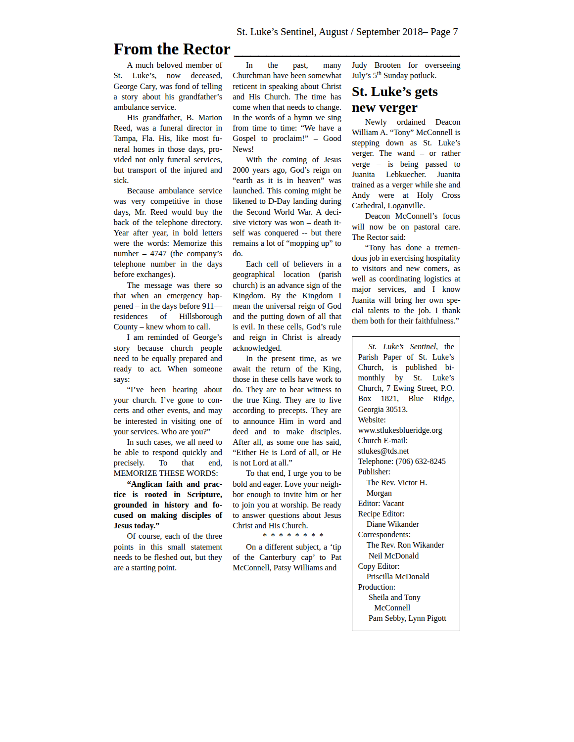St. Luke’s Sentinel, August / September 2018– Page 7
From the Rector _______________________________
A much beloved member of St. Luke’s, now deceased, George Cary, was fond of telling a story about his grandfather’s ambulance service.
His grandfather, B. Marion Reed, was a funeral director in Tampa, Fla. His, like most funeral homes in those days, provided not only funeral services, but transport of the injured and sick.
Because ambulance service was very competitive in those days, Mr. Reed would buy the back of the telephone directory. Year after year, in bold letters were the words: Memorize this number – 4747 (the company’s telephone number in the days before exchanges).
The message was there so that when an emergency happened – in the days before 911—residences of Hillsborough County – knew whom to call.
I am reminded of George’s story because church people need to be equally prepared and ready to act. When someone says:
“I’ve been hearing about your church. I’ve gone to concerts and other events, and may be interested in visiting one of your services. Who are you?”
In such cases, we all need to be able to respond quickly and precisely. To that end, MEMORIZE THESE WORDS:
“Anglican faith and practice is rooted in Scripture, grounded in history and focused on making disciples of Jesus today.”
Of course, each of the three points in this small statement needs to be fleshed out, but they are a starting point.
In the past, many Churchman have been somewhat reticent in speaking about Christ and His Church. The time has come when that needs to change. In the words of a hymn we sing from time to time: “We have a Gospel to proclaim!” – Good News!
With the coming of Jesus 2000 years ago, God’s reign on “earth as it is in heaven” was launched. This coming might be likened to D-Day landing during the Second World War. A decisive victory was won – death itself was conquered -- but there remains a lot of “mopping up” to do.
Each cell of believers in a geographical location (parish church) is an advance sign of the Kingdom. By the Kingdom I mean the universal reign of God and the putting down of all that is evil. In these cells, God’s rule and reign in Christ is already acknowledged.
In the present time, as we await the return of the King, those in these cells have work to do. They are to bear witness to the true King. They are to live according to precepts. They are to announce Him in word and deed and to make disciples. After all, as some one has said, “Either He is Lord of all, or He is not Lord at all.”
To that end, I urge you to be bold and eager. Love your neighbor enough to invite him or her to join you at worship. Be ready to answer questions about Jesus Christ and His Church.
* * * * * * * *
On a different subject, a ‘tip of the Canterbury cap’ to Pat McConnell, Patsy Williams and
Judy Brooten for overseeing July’s 5th Sunday potluck.
St. Luke’s gets new verger
Newly ordained Deacon William A. “Tony” McConnell is stepping down as St. Luke’s verger. The wand – or rather verge – is being passed to Juanita Lebkuecher. Juanita trained as a verger while she and Andy were at Holy Cross Cathedral, Loganville.
Deacon McConnell’s focus will now be on pastoral care. The Rector said:
“Tony has done a tremendous job in exercising hospitality to visitors and new comers, as well as coordinating logistics at major services, and I know Juanita will bring her own special talents to the job. I thank them both for their faithfulness.”
St. Luke’s Sentinel, the Parish Paper of St. Luke’s Church, is published bi-monthly by St. Luke’s Church, 7 Ewing Street, P.O. Box 1821, Blue Ridge, Georgia 30513.
Website: www.stlukesblueridge.org
Church E-mail: stlukes@tds.net
Telephone: (706) 632-8245
Publisher:
The Rev. Victor H. Morgan
Editor: Vacant
Recipe Editor:
Diane Wikander
Correspondents:
The Rev. Ron Wikander
Neil McDonald
Copy Editor:
Priscilla McDonald
Production:
Sheila and Tony
McConnell
Pam Sebby, Lynn Pigott